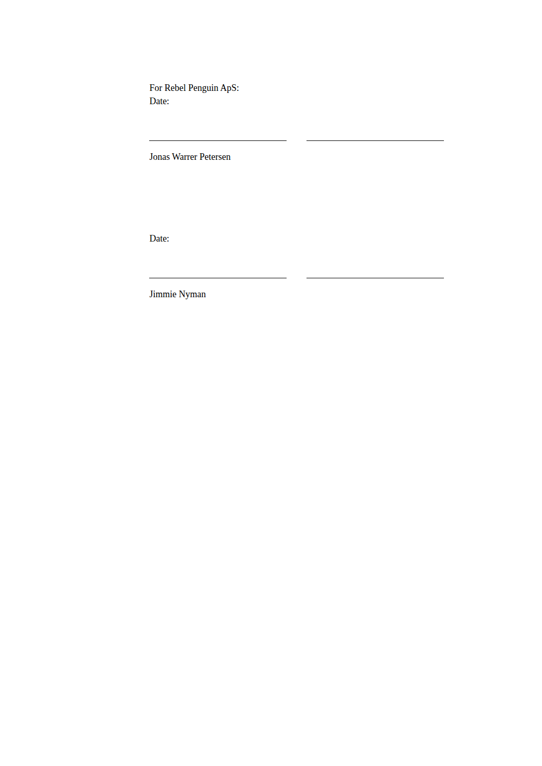For Rebel Penguin ApS:
Date:
Jonas Warrer Petersen
Date:
Jimmie Nyman